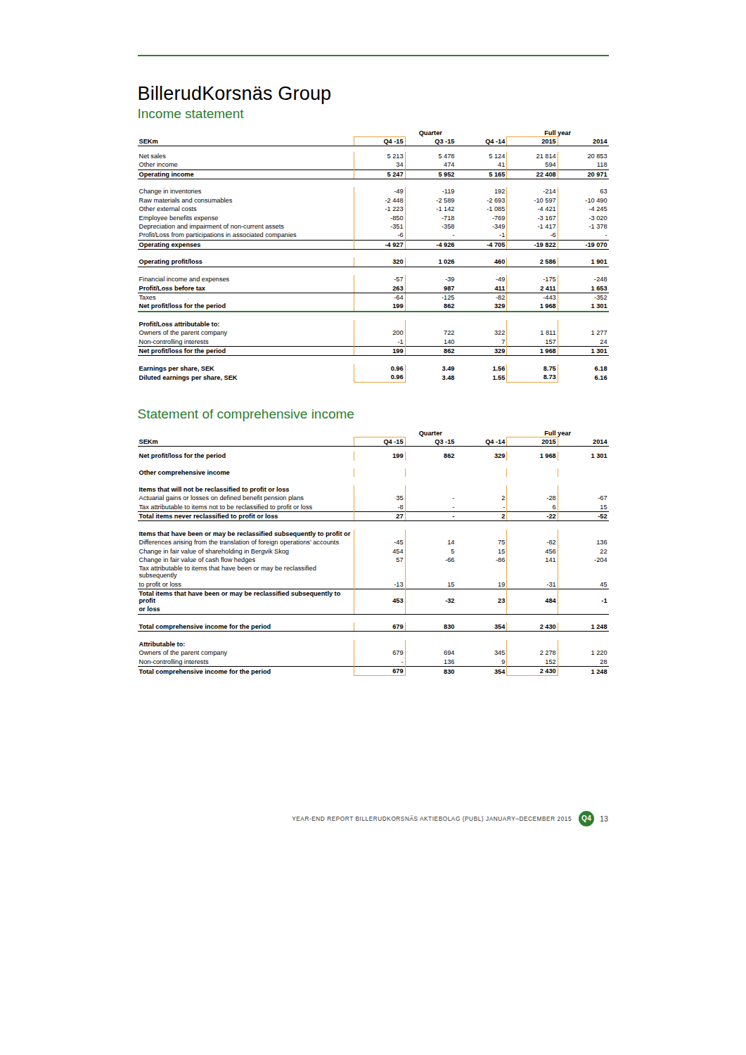BillerudKorsnäs Group
Income statement
| | Quarter | Full year |
| SEKm | Q4 -15 | Q3 -15 | Q4 -14 | 2015 | 2014 |
| Net sales | 5 213 | 5 478 | 5 124 | 21 814 | 20 853 |
| Other income | 34 | 474 | 41 | 594 | 118 |
| Operating income | 5 247 | 5 952 | 5 165 | 22 408 | 20 971 |
| Change in inventories | -49 | -119 | 192 | -214 | 63 |
| Raw materials and consumables | -2 448 | -2 589 | -2 693 | -10 597 | -10 490 |
| Other external costs | -1 223 | -1 142 | -1 085 | -4 421 | -4 245 |
| Employee benefits expense | -850 | -718 | -769 | -3 167 | -3 020 |
| Depreciation and impairment of non-current assets | -351 | -358 | -349 | -1 417 | -1 378 |
| Profit/Loss from participations in associated companies | -6 | - | -1 | -6 | - |
| Operating expenses | -4 927 | -4 926 | -4 705 | -19 822 | -19 070 |
| Operating profit/loss | 320 | 1 026 | 460 | 2 586 | 1 901 |
| Financial income and expenses | -57 | -39 | -49 | -175 | -248 |
| Profit/Loss before tax | 263 | 987 | 411 | 2 411 | 1 653 |
| Taxes | -64 | -125 | -82 | -443 | -352 |
| Net profit/loss for the period | 199 | 862 | 329 | 1 968 | 1 301 |
| Profit/Loss attributable to: | | | | | |
| Owners of the parent company | 200 | 722 | 322 | 1 811 | 1 277 |
| Non-controlling interests | -1 | 140 | 7 | 157 | 24 |
| Net profit/loss for the period | 199 | 862 | 329 | 1 968 | 1 301 |
| Earnings per share, SEK | 0.96 | 3.49 | 1.56 | 8.75 | 6.18 |
| Diluted earnings per share, SEK | 0.96 | 3.48 | 1.55 | 8.73 | 6.16 |
Statement of comprehensive income
| | Quarter | Full year |
| SEKm | Q4 -15 | Q3 -15 | Q4 -14 | 2015 | 2014 |
| Net profit/loss for the period | 199 | 862 | 329 | 1 968 | 1 301 |
| Other comprehensive income | | | | | |
| Items that will not be reclassified to profit or loss | | | | | |
| Actuarial gains or losses on defined benefit pension plans | 35 | - | 2 | -28 | -67 |
| Tax attributable to items not to be reclassified to profit or loss | -8 | - | - | 6 | 15 |
| Total items never reclassified to profit or loss | 27 | - | 2 | -22 | -52 |
| Items that have been or may be reclassified subsequently to profit or | | | | | |
| Differences arising from the translation of foreign operations' accounts | -45 | 14 | 75 | -82 | 136 |
| Change in fair value of shareholding in Bergvik Skog | 454 | 5 | 15 | 456 | 22 |
| Change in fair value of cash flow hedges | 57 | -66 | -86 | 141 | -204 |
| Tax attributable to items that have been or may be reclassified subsequently | | | | | |
| to profit or loss | -13 | 15 | 19 | -31 | 45 |
| Total items that have been or may be reclassified subsequently to profit | 453 | -32 | 23 | 484 | -1 |
| or loss | | | | | |
| Total comprehensive income for the period | 679 | 830 | 354 | 2 430 | 1 248 |
| Attributable to: | | | | | |
| Owners of the parent company | 679 | 694 | 345 | 2 278 | 1 220 |
| Non-controlling interests | - | 136 | 9 | 152 | 28 |
| Total comprehensive income for the period | 679 | 830 | 354 | 2 430 | 1 248 |
YEAR-END REPORT BILLERUDKORSNÄS AKTIEBOLAG (PUBL) JANUARY–DECEMBER 2015 Q4 13